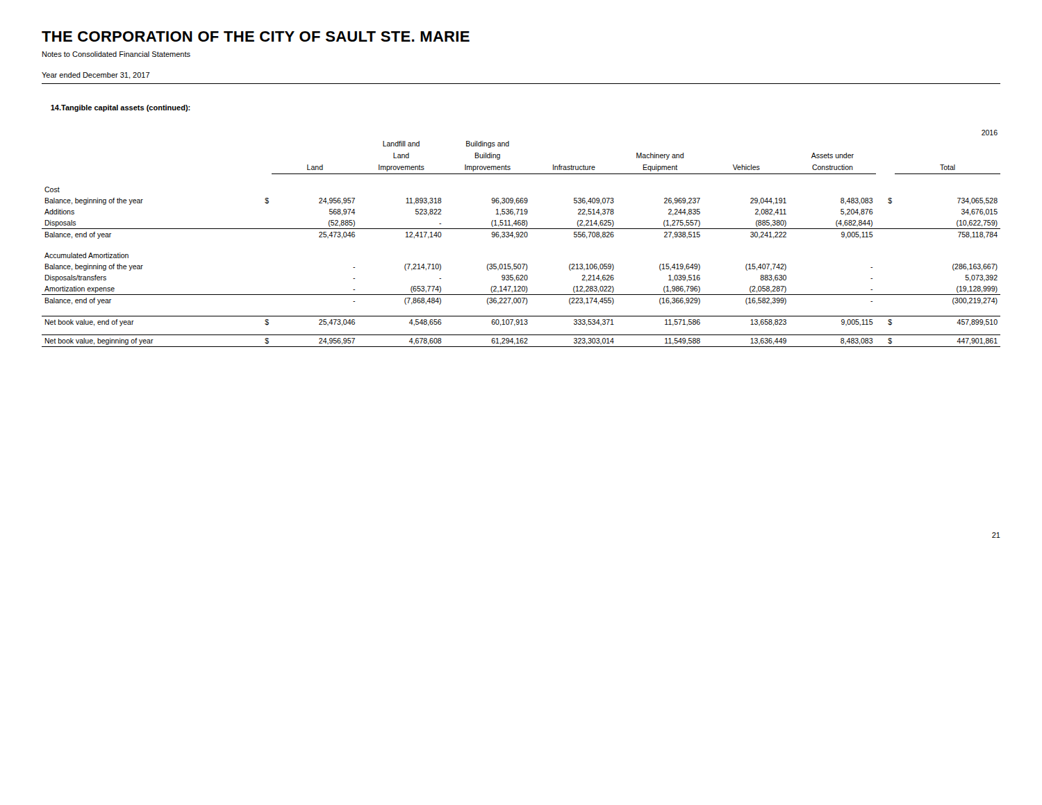THE CORPORATION OF THE CITY OF SAULT STE. MARIE
Notes to Consolidated Financial Statements
Year ended December 31, 2017
14. Tangible capital assets (continued):
| | 2016 |
| | | | Landfill and | Buildings and | | | | | | |
| | | | Land | Building | | Machinery and | | Assets under | | |
| | | Land | Improvements | Improvements | Infrastructure | Equipment | Vehicles | Construction | | Total |
| Cost | |
| Balance, beginning of the year | $ | 24,956,957 | 11,893,318 | 96,309,669 | 536,409,073 | 26,969,237 | 29,044,191 | 8,483,083 | $ | 734,065,528 |
| Additions | | 568,974 | 523,822 | 1,536,719 | 22,514,378 | 2,244,835 | 2,082,411 | 5,204,876 | | 34,676,015 |
| Disposals | | (52,885) | - | (1,511,468) | (2,214,625) | (1,275,557) | (885,380) | (4,682,844) | | (10,622,759) |
| Balance, end of year | | 25,473,046 | 12,417,140 | 96,334,920 | 556,708,826 | 27,938,515 | 30,241,222 | 9,005,115 | | 758,118,784 |
| Accumulated Amortization | |
| Balance, beginning of the year | | - | (7,214,710) | (35,015,507) | (213,106,059) | (15,419,649) | (15,407,742) | - | | (286,163,667) |
| Disposals/transfers | | - | - | 935,620 | 2,214,626 | 1,039,516 | 883,630 | - | | 5,073,392 |
| Amortization expense | | - | (653,774) | (2,147,120) | (12,283,022) | (1,986,796) | (2,058,287) | - | | (19,128,999) |
| Balance, end of year | | - | (7,868,484) | (36,227,007) | (223,174,455) | (16,366,929) | (16,582,399) | - | | (300,219,274) |
| Net book value, end of year | $ | 25,473,046 | 4,548,656 | 60,107,913 | 333,534,371 | 11,571,586 | 13,658,823 | 9,005,115 | $ | 457,899,510 |
| Net book value, beginning of year | $ | 24,956,957 | 4,678,608 | 61,294,162 | 323,303,014 | 11,549,588 | 13,636,449 | 8,483,083 | $ | 447,901,861 |
21